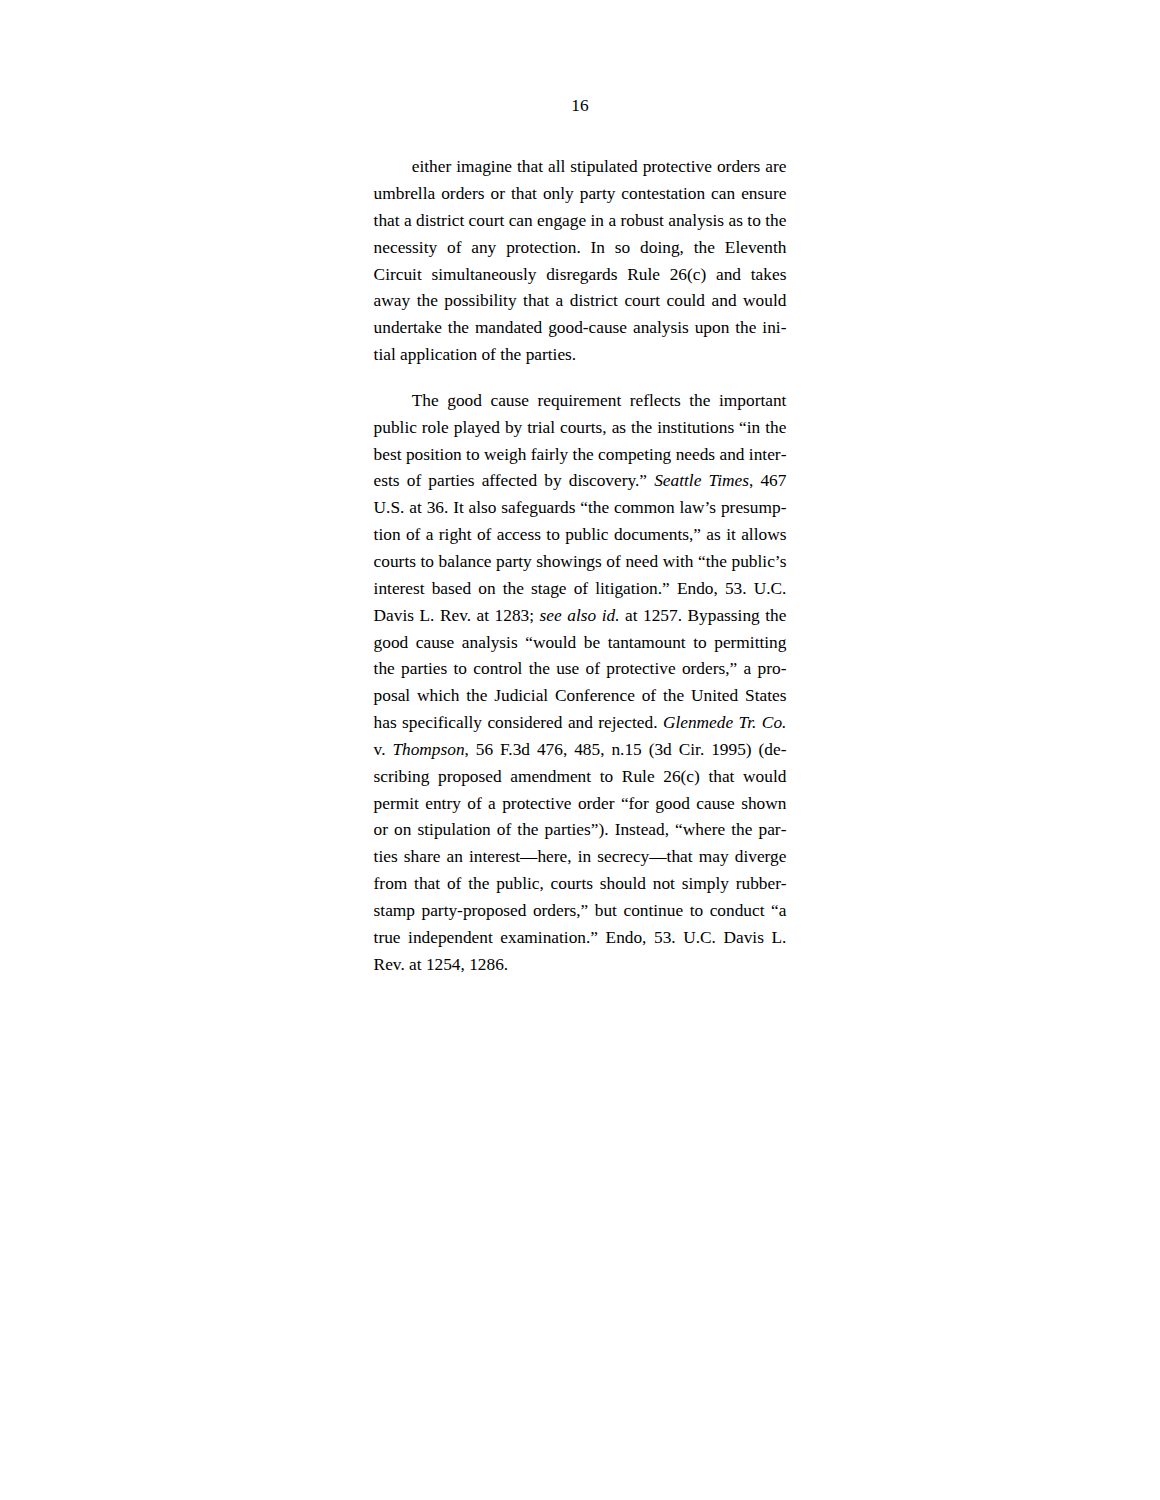16
either imagine that all stipulated protective orders are umbrella orders or that only party contestation can ensure that a district court can engage in a robust analysis as to the necessity of any protection. In so doing, the Eleventh Circuit simultaneously disregards Rule 26(c) and takes away the possibility that a district court could and would undertake the mandated good-cause analysis upon the initial application of the parties.
The good cause requirement reflects the important public role played by trial courts, as the institutions “in the best position to weigh fairly the competing needs and interests of parties affected by discovery.” Seattle Times, 467 U.S. at 36. It also safeguards “the common law’s presumption of a right of access to public documents,” as it allows courts to balance party showings of need with “the public’s interest based on the stage of litigation.” Endo, 53. U.C. Davis L. Rev. at 1283; see also id. at 1257. Bypassing the good cause analysis “would be tantamount to permitting the parties to control the use of protective orders,” a proposal which the Judicial Conference of the United States has specifically considered and rejected. Glenmede Tr. Co. v. Thompson, 56 F.3d 476, 485, n.15 (3d Cir. 1995) (describing proposed amendment to Rule 26(c) that would permit entry of a protective order “for good cause shown or on stipulation of the parties”). Instead, “where the parties share an interest—here, in secrecy—that may diverge from that of the public, courts should not simply rubber-stamp party-proposed orders,” but continue to conduct “a true independent examination.” Endo, 53. U.C. Davis L. Rev. at 1254, 1286.